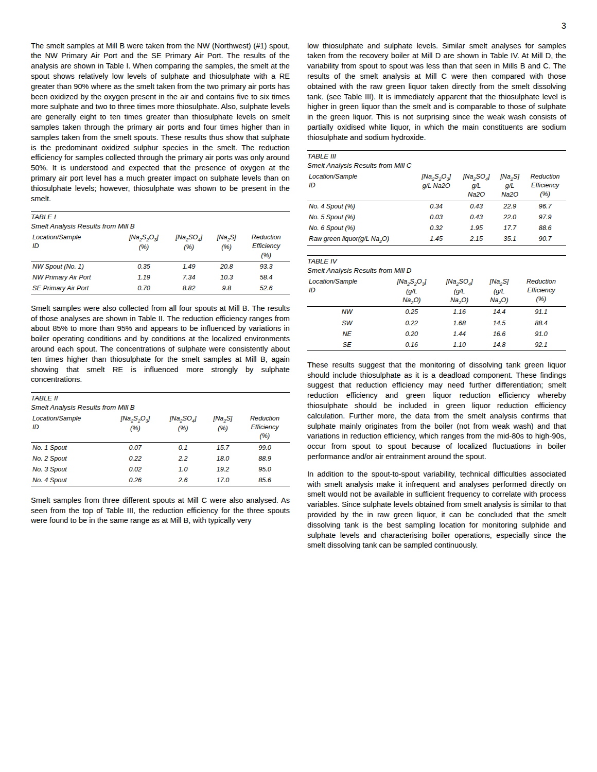3
The smelt samples at Mill B were taken from the NW (Northwest) (#1) spout, the NW Primary Air Port and the SE Primary Air Port. The results of the analysis are shown in Table I. When comparing the samples, the smelt at the spout shows relatively low levels of sulphate and thiosulphate with a RE greater than 90% where as the smelt taken from the two primary air ports has been oxidized by the oxygen present in the air and contains five to six times more sulphate and two to three times more thiosulphate. Also, sulphate levels are generally eight to ten times greater than thiosulphate levels on smelt samples taken through the primary air ports and four times higher than in samples taken from the smelt spouts. These results thus show that sulphate is the predominant oxidized sulphur species in the smelt. The reduction efficiency for samples collected through the primary air ports was only around 50%. It is understood and expected that the presence of oxygen at the primary air port level has a much greater impact on sulphate levels than on thiosulphate levels; however, thiosulphate was shown to be present in the smelt.
TABLE I
Smelt Analysis Results from Mill B
| Location/Sample ID | [Na 2 S 2 O 3 ] (%) | [Na 2 SO 4 ] (%) | [Na 2 S] (%) | Reduction Efficiency (%) |
| --- | --- | --- | --- | --- |
| NW Spout (No. 1) | 0.35 | 1.49 | 20.8 | 93.3 |
| NW Primary Air Port | 1.19 | 7.34 | 10.3 | 58.4 |
| SE Primary Air Port | 0.70 | 8.82 | 9.8 | 52.6 |
Smelt samples were also collected from all four spouts at Mill B. The results of those analyses are shown in Table II. The reduction efficiency ranges from about 85% to more than 95% and appears to be influenced by variations in boiler operating conditions and by conditions at the localized environments around each spout. The concentrations of sulphate were consistently about ten times higher than thiosulphate for the smelt samples at Mill B, again showing that smelt RE is influenced more strongly by sulphate concentrations.
TABLE II
Smelt Analysis Results from Mill B
| Location/Sample ID | [Na 2 S 2 O 3 ] (%) | [Na 2 SO 4 ] (%) | [Na 2 S] (%) | Reduction Efficiency (%) |
| --- | --- | --- | --- | --- |
| No. 1 Spout | 0.07 | 0.1 | 15.7 | 99.0 |
| No. 2 Spout | 0.22 | 2.2 | 18.0 | 88.9 |
| No. 3 Spout | 0.02 | 1.0 | 19.2 | 95.0 |
| No. 4 Spout | 0.26 | 2.6 | 17.0 | 85.6 |
Smelt samples from three different spouts at Mill C were also analysed. As seen from the top of Table III, the reduction efficiency for the three spouts were found to be in the same range as at Mill B, with typically very
low thiosulphate and sulphate levels. Similar smelt analyses for samples taken from the recovery boiler at Mill D are shown in Table IV. At Mill D, the variability from spout to spout was less than that seen in Mills B and C. The results of the smelt analysis at Mill C were then compared with those obtained with the raw green liquor taken directly from the smelt dissolving tank. (see Table III). It is immediately apparent that the thiosulphate level is higher in green liquor than the smelt and is comparable to those of sulphate in the green liquor. This is not surprising since the weak wash consists of partially oxidised white liquor, in which the main constituents are sodium thiosulphate and sodium hydroxide.
TABLE III
Smelt Analysis Results from Mill C
| Location/Sample ID | [Na 2 S 2 O 3 ] g/L Na2O | [Na 2 SO 4 ] g/L Na2O | [Na 2 S] g/L Na2O | Reduction Efficiency (%) |
| --- | --- | --- | --- | --- |
| No. 4 Spout (%) | 0.34 | 0.43 | 22.9 | 96.7 |
| No. 5 Spout (%) | 0.03 | 0.43 | 22.0 | 97.9 |
| No. 6 Spout (%) | 0.32 | 1.95 | 17.7 | 88.6 |
| Raw green liquor(g/L Na 2 O) | 1.45 | 2.15 | 35.1 | 90.7 |
TABLE IV
Smelt Analysis Results from Mill D
| Location/Sample ID | [Na 2 S 2 O 3 ] (g/L Na 2 O) | [Na 2 SO 4 ] (g/L Na 2 O) | [Na 2 S] (g/L Na 2 O) | Reduction Efficiency (%) |
| --- | --- | --- | --- | --- |
| NW | 0.25 | 1.16 | 14.4 | 91.1 |
| SW | 0.22 | 1.68 | 14.5 | 88.4 |
| NE | 0.20 | 1.44 | 16.6 | 91.0 |
| SE | 0.16 | 1.10 | 14.8 | 92.1 |
These results suggest that the monitoring of dissolving tank green liquor should include thiosulphate as it is a deadload component. These findings suggest that reduction efficiency may need further differentiation; smelt reduction efficiency and green liquor reduction efficiency whereby thiosulphate should be included in green liquor reduction efficiency calculation. Further more, the data from the smelt analysis confirms that sulphate mainly originates from the boiler (not from weak wash) and that variations in reduction efficiency, which ranges from the mid-80s to high-90s, occur from spout to spout because of localized fluctuations in boiler performance and/or air entrainment around the spout.
In addition to the spout-to-spout variability, technical difficulties associated with smelt analysis make it infrequent and analyses performed directly on smelt would not be available in sufficient frequency to correlate with process variables. Since sulphate levels obtained from smelt analysis is similar to that provided by the in raw green liquor, it can be concluded that the smelt dissolving tank is the best sampling location for monitoring sulphide and sulphate levels and characterising boiler operations, especially since the smelt dissolving tank can be sampled continuously.